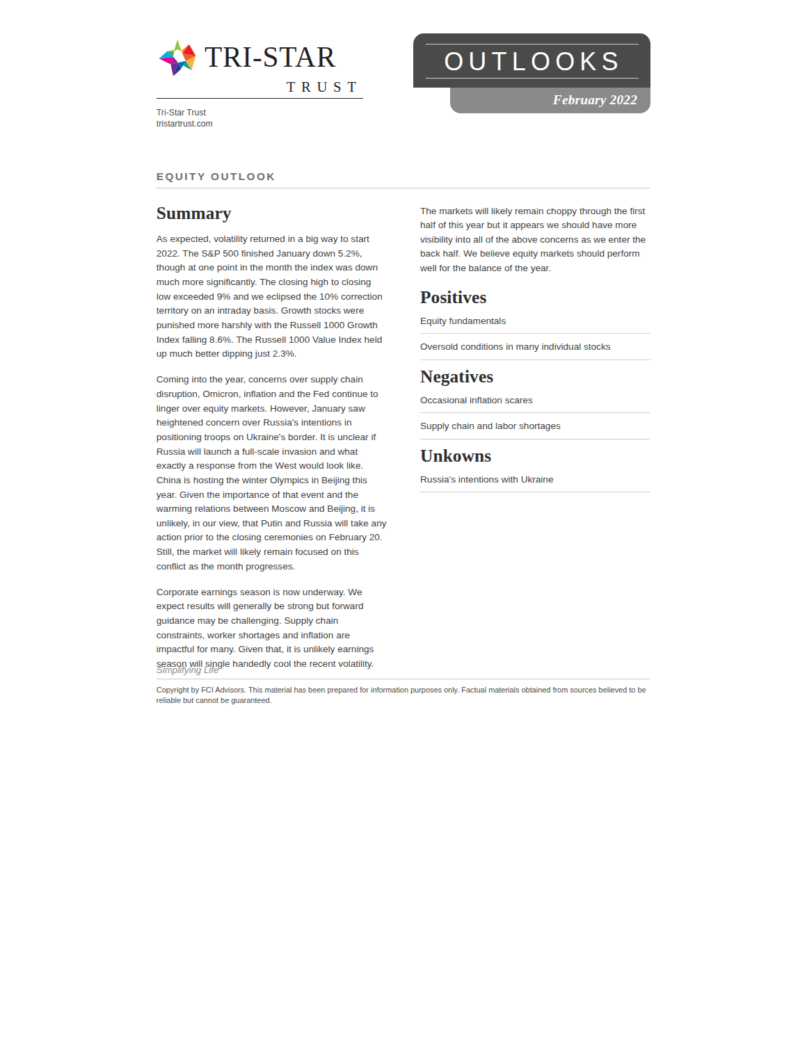TRI-STAR
TRUST
Tri-Star Trust
tristartrust.com
OUTLOOKS
February 2022
EQUITY OUTLOOK
Summary
As expected, volatility returned in a big way to start 2022. The S&P 500 finished January down 5.2%, though at one point in the month the index was down much more significantly. The closing high to closing low exceeded 9% and we eclipsed the 10% correction territory on an intraday basis. Growth stocks were punished more harshly with the Russell 1000 Growth Index falling 8.6%. The Russell 1000 Value Index held up much better dipping just 2.3%.
Coming into the year, concerns over supply chain disruption, Omicron, inflation and the Fed continue to linger over equity markets. However, January saw heightened concern over Russia's intentions in positioning troops on Ukraine's border. It is unclear if Russia will launch a full-scale invasion and what exactly a response from the West would look like. China is hosting the winter Olympics in Beijing this year. Given the importance of that event and the warming relations between Moscow and Beijing, it is unlikely, in our view, that Putin and Russia will take any action prior to the closing ceremonies on February 20. Still, the market will likely remain focused on this conflict as the month progresses.
Corporate earnings season is now underway. We expect results will generally be strong but forward guidance may be challenging. Supply chain constraints, worker shortages and inflation are impactful for many. Given that, it is unlikely earnings season will single handedly cool the recent volatility.
The markets will likely remain choppy through the first half of this year but it appears we should have more visibility into all of the above concerns as we enter the back half. We believe equity markets should perform well for the balance of the year.
Positives
Equity fundamentals
Oversold conditions in many individual stocks
Negatives
Occasional inflation scares
Supply chain and labor shortages
Unkowns
Russia's intentions with Ukraine
Simplifying Life
Copyright by FCI Advisors. This material has been prepared for information purposes only. Factual materials obtained from sources believed to be reliable but cannot be guaranteed.